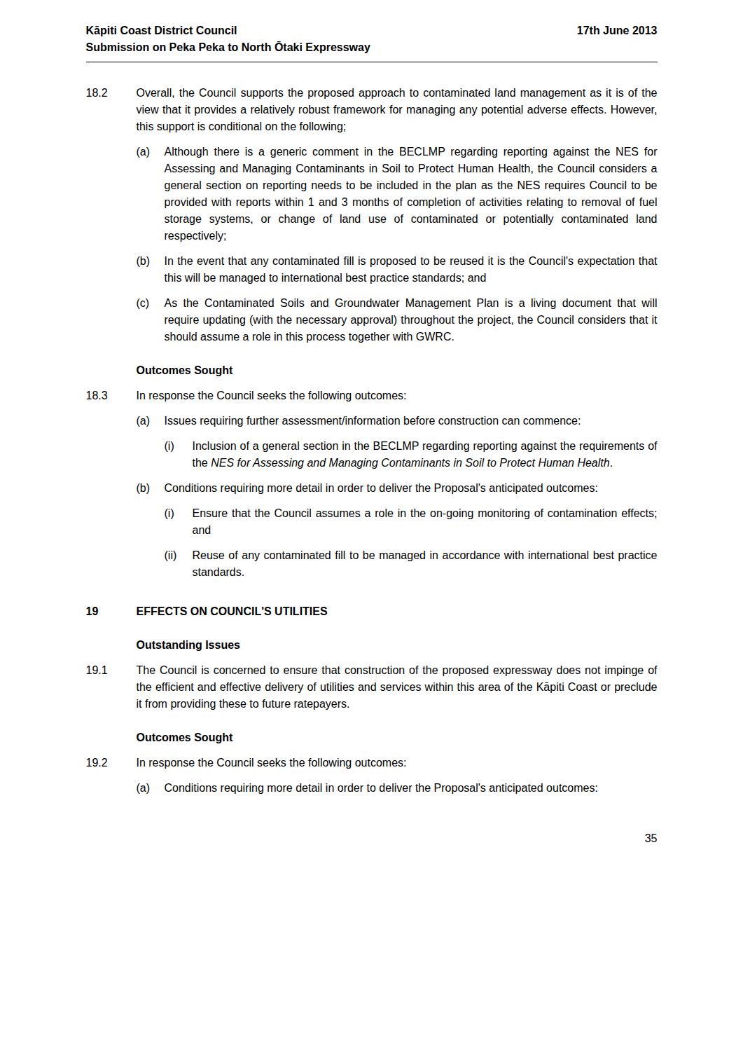Kāpiti Coast District Council
Submission on Peka Peka to North Ōtaki Expressway
17th June 2013
18.2
Overall, the Council supports the proposed approach to contaminated land management as it is of the view that it provides a relatively robust framework for managing any potential adverse effects. However, this support is conditional on the following;
(a)
Although there is a generic comment in the BECLMP regarding reporting against the NES for Assessing and Managing Contaminants in Soil to Protect Human Health, the Council considers a general section on reporting needs to be included in the plan as the NES requires Council to be provided with reports within 1 and 3 months of completion of activities relating to removal of fuel storage systems, or change of land use of contaminated or potentially contaminated land respectively;
(b)
In the event that any contaminated fill is proposed to be reused it is the Council's expectation that this will be managed to international best practice standards; and
(c)
As the Contaminated Soils and Groundwater Management Plan is a living document that will require updating (with the necessary approval) throughout the project, the Council considers that it should assume a role in this process together with GWRC.
Outcomes Sought
18.3
In response the Council seeks the following outcomes:
(a)
Issues requiring further assessment/information before construction can commence:
(i)
Inclusion of a general section in the BECLMP regarding reporting against the requirements of the NES for Assessing and Managing Contaminants in Soil to Protect Human Health.
(b)
Conditions requiring more detail in order to deliver the Proposal's anticipated outcomes:
(i)
Ensure that the Council assumes a role in the on-going monitoring of contamination effects; and
(ii)
Reuse of any contaminated fill to be managed in accordance with international best practice standards.
19 EFFECTS ON COUNCIL'S UTILITIES
Outstanding Issues
19.1
The Council is concerned to ensure that construction of the proposed expressway does not impinge of the efficient and effective delivery of utilities and services within this area of the Kāpiti Coast or preclude it from providing these to future ratepayers.
Outcomes Sought
19.2
In response the Council seeks the following outcomes:
(a)
Conditions requiring more detail in order to deliver the Proposal's anticipated outcomes:
35